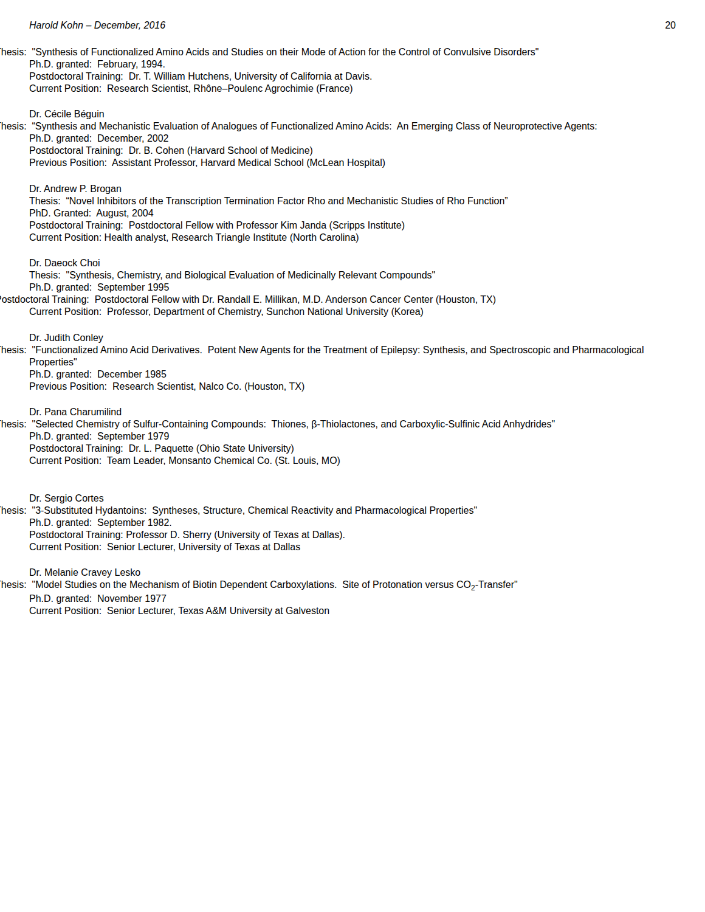Harold Kohn – December, 2016 20
Thesis: "Synthesis of Functionalized Amino Acids and Studies on their Mode of Action for the Control of Convulsive Disorders"
Ph.D. granted: February, 1994.
Postdoctoral Training: Dr. T. William Hutchens, University of California at Davis.
Current Position: Research Scientist, Rhône–Poulenc Agrochimie (France)
Dr. Cécile Béguin
Thesis: “Synthesis and Mechanistic Evaluation of Analogues of Functionalized Amino Acids: An Emerging Class of Neuroprotective Agents:
Ph.D. granted: December, 2002
Postdoctoral Training: Dr. B. Cohen (Harvard School of Medicine)
Previous Position: Assistant Professor, Harvard Medical School (McLean Hospital)
Dr. Andrew P. Brogan
Thesis: “Novel Inhibitors of the Transcription Termination Factor Rho and Mechanistic Studies of Rho Function”
PhD. Granted: August, 2004
Postdoctoral Training: Postdoctoral Fellow with Professor Kim Janda (Scripps Institute)
Current Position: Health analyst, Research Triangle Institute (North Carolina)
Dr. Daeock Choi
Thesis: "Synthesis, Chemistry, and Biological Evaluation of Medicinally Relevant Compounds"
Ph.D. granted: September 1995
Postdoctoral Training: Postdoctoral Fellow with Dr. Randall E. Millikan, M.D. Anderson Cancer Center (Houston, TX)
Current Position: Professor, Department of Chemistry, Sunchon National University (Korea)
Dr. Judith Conley
Thesis: "Functionalized Amino Acid Derivatives. Potent New Agents for the Treatment of Epilepsy: Synthesis, and Spectroscopic and Pharmacological Properties"
Ph.D. granted: December 1985
Previous Position: Research Scientist, Nalco Co. (Houston, TX)
Dr. Pana Charumilind
Thesis: "Selected Chemistry of Sulfur-Containing Compounds: Thiones, β-Thiolactones, and Carboxylic-Sulfinic Acid Anhydrides"
Ph.D. granted: September 1979
Postdoctoral Training: Dr. L. Paquette (Ohio State University)
Current Position: Team Leader, Monsanto Chemical Co. (St. Louis, MO)
Dr. Sergio Cortes
Thesis: "3-Substituted Hydantoins: Syntheses, Structure, Chemical Reactivity and Pharmacological Properties"
Ph.D. granted: September 1982.
Postdoctoral Training: Professor D. Sherry (University of Texas at Dallas).
Current Position: Senior Lecturer, University of Texas at Dallas
Dr. Melanie Cravey Lesko
Thesis: "Model Studies on the Mechanism of Biotin Dependent Carboxylations. Site of Protonation versus CO2-Transfer"
Ph.D. granted: November 1977
Current Position: Senior Lecturer, Texas A&M University at Galveston